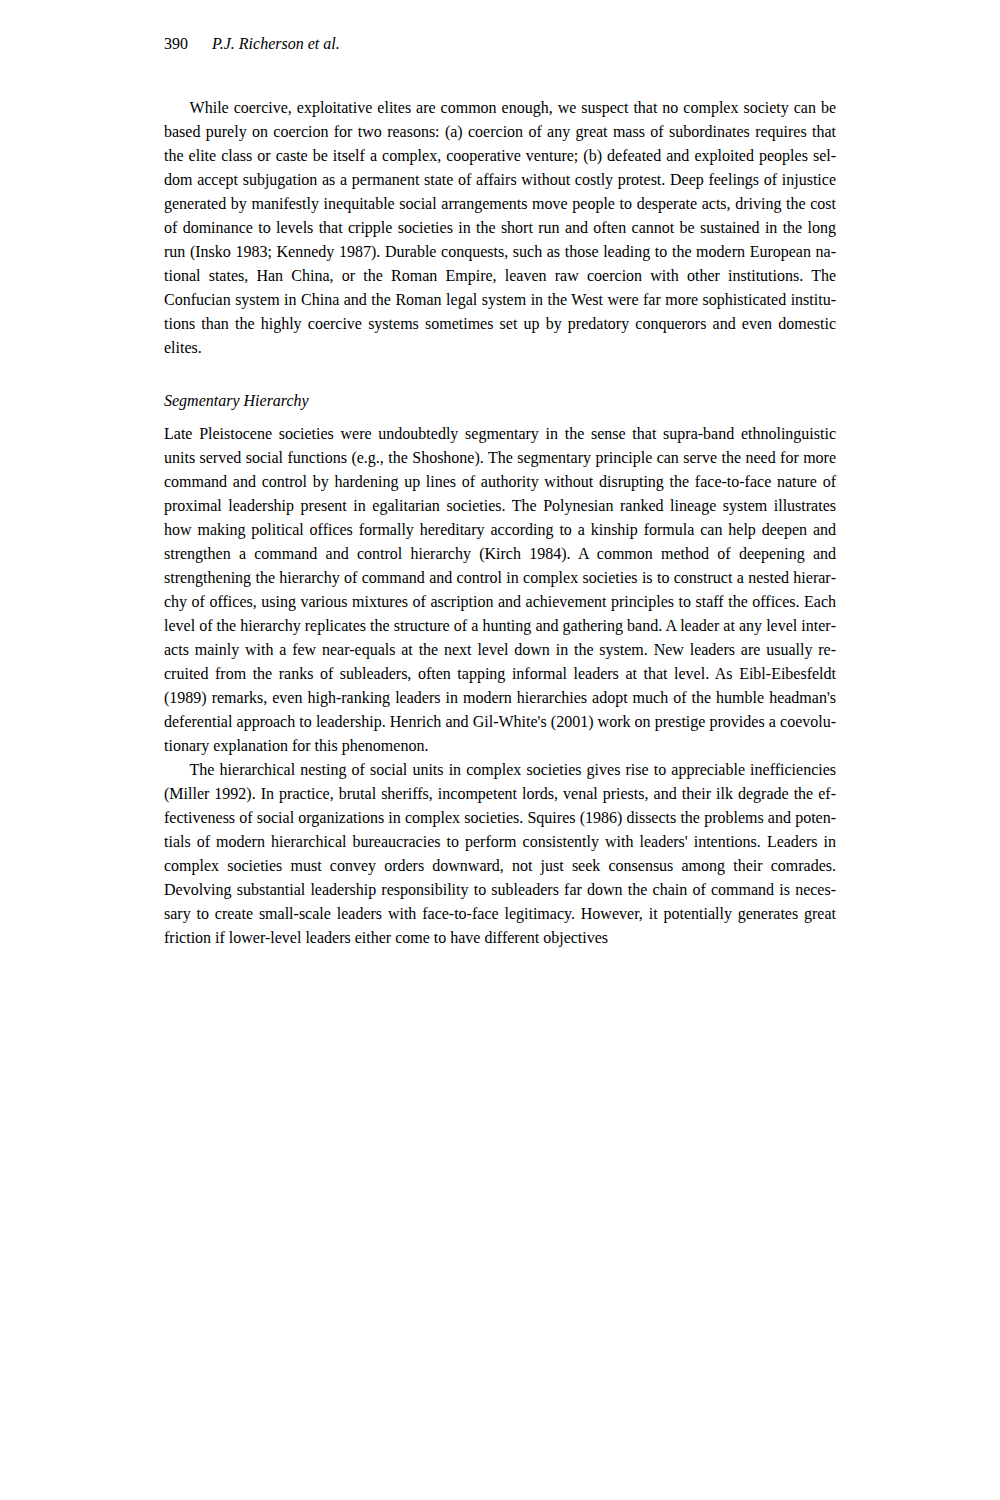390 P.J. Richerson et al.
While coercive, exploitative elites are common enough, we suspect that no complex society can be based purely on coercion for two reasons: (a) coercion of any great mass of subordinates requires that the elite class or caste be itself a complex, cooperative venture; (b) defeated and exploited peoples seldom accept subjugation as a permanent state of affairs without costly protest. Deep feelings of injustice generated by manifestly inequitable social arrangements move people to desperate acts, driving the cost of dominance to levels that cripple societies in the short run and often cannot be sustained in the long run (Insko 1983; Kennedy 1987). Durable conquests, such as those leading to the modern European national states, Han China, or the Roman Empire, leaven raw coercion with other institutions. The Confucian system in China and the Roman legal system in the West were far more sophisticated institutions than the highly coercive systems sometimes set up by predatory conquerors and even domestic elites.
Segmentary Hierarchy
Late Pleistocene societies were undoubtedly segmentary in the sense that supra-band ethnolinguistic units served social functions (e.g., the Shoshone). The segmentary principle can serve the need for more command and control by hardening up lines of authority without disrupting the face-to-face nature of proximal leadership present in egalitarian societies. The Polynesian ranked lineage system illustrates how making political offices formally hereditary according to a kinship formula can help deepen and strengthen a command and control hierarchy (Kirch 1984). A common method of deepening and strengthening the hierarchy of command and control in complex societies is to construct a nested hierarchy of offices, using various mixtures of ascription and achievement principles to staff the offices. Each level of the hierarchy replicates the structure of a hunting and gathering band. A leader at any level interacts mainly with a few near-equals at the next level down in the system. New leaders are usually recruited from the ranks of subleaders, often tapping informal leaders at that level. As Eibl-Eibesfeldt (1989) remarks, even high-ranking leaders in modern hierarchies adopt much of the humble headman's deferential approach to leadership. Henrich and Gil-White's (2001) work on prestige provides a coevolutionary explanation for this phenomenon.
The hierarchical nesting of social units in complex societies gives rise to appreciable inefficiencies (Miller 1992). In practice, brutal sheriffs, incompetent lords, venal priests, and their ilk degrade the effectiveness of social organizations in complex societies. Squires (1986) dissects the problems and potentials of modern hierarchical bureaucracies to perform consistently with leaders' intentions. Leaders in complex societies must convey orders downward, not just seek consensus among their comrades. Devolving substantial leadership responsibility to subleaders far down the chain of command is necessary to create small-scale leaders with face-to-face legitimacy. However, it potentially generates great friction if lower-level leaders either come to have different objectives